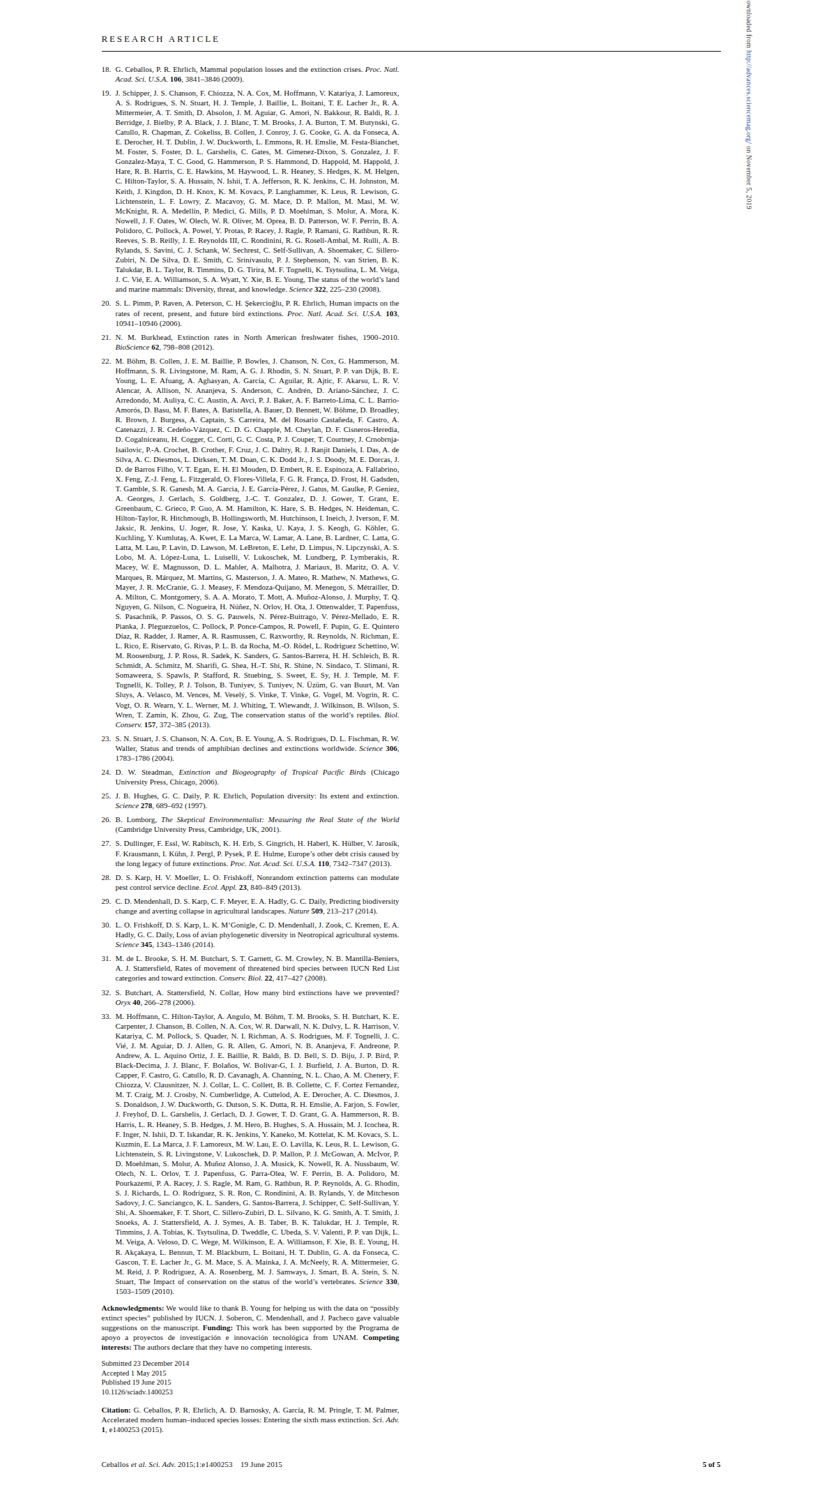Research Article
Downloaded from http://advances.sciencemag.org/ on November 5, 2019
G. Ceballos, P. R. Ehrlich, Mammal population losses and the extinction crises. Proc. Natl. Acad. Sci. U.S.A. 106, 3841–3846 (2009).
J. Schipper, J. S. Chanson, F. Chiozza, N. A. Cox, M. Hoffmann, V. Katariya, J. Lamoreux, A. S. Rodrigues, S. N. Stuart, H. J. Temple, J. Baillie, L. Boitani, T. E. Lacher Jr., R. A. Mittermeier, A. T. Smith, D. Absolon, J. M. Aguiar, G. Amori, N. Bakkour, R. Baldi, R. J. Berridge, J. Bielby, P. A. Black, J. J. Blanc, T. M. Brooks, J. A. Burton, T. M. Butynski, G. Catullo, R. Chapman, Z. Cokeliss, B. Collen, J. Conroy, J. G. Cooke, G. A. da Fonseca, A. E. Derocher, H. T. Dublin, J. W. Duckworth, L. Emmons, R. H. Emslie, M. Festa-Bianchet, M. Foster, S. Foster, D. L. Garshelis, C. Gates, M. Gimenez-Dixon, S. Gonzalez, J. F. Gonzalez-Maya, T. C. Good, G. Hammerson, P. S. Hammond, D. Happold, M. Happold, J. Hare, R. B. Harris, C. E. Hawkins, M. Haywood, L. R. Heaney, S. Hedges, K. M. Helgen, C. Hilton-Taylor, S. A. Hussain, N. Ishii, T. A. Jefferson, R. K. Jenkins, C. H. Johnston, M. Keith, J. Kingdon, D. H. Knox, K. M. Kovacs, P. Langhammer, K. Leus, R. Lewison, G. Lichtenstein, L. F. Lowry, Z. Macavoy, G. M. Mace, D. P. Mallon, M. Masi, M. W. McKnight, R. A. Medellín, P. Medici, G. Mills, P. D. Moehlman, S. Molur, A. Mora, K. Nowell, J. F. Oates, W. Olech, W. R. Oliver, M. Oprea, B. D. Patterson, W. F. Perrin, B. A. Polidoro, C. Pollock, A. Powel, Y. Protas, P. Racey, J. Ragle, P. Ramani, G. Rathbun, R. R. Reeves, S. B. Reilly, J. E. Reynolds III, C. Rondinini, R. G. Rosell-Ambal, M. Rulli, A. B. Rylands, S. Savini, C. J. Schank, W. Sechrest, C. Self-Sullivan, A. Shoemaker, C. Sillero-Zubiri, N. De Silva, D. E. Smith, C. Srinivasulu, P. J. Stephenson, N. van Strien, B. K. Talukdar, B. L. Taylor, R. Timmins, D. G. Tirira, M. F. Tognelli, K. Tsytsulina, L. M. Veiga, J. C. Vié, E. A. Williamson, S. A. Wyatt, Y. Xie, B. E. Young, The status of the world’s land and marine mammals: Diversity, threat, and knowledge. Science 322, 225–230 (2008).
S. L. Pimm, P. Raven, A. Peterson, C. H. Şekercioğlu, P. R. Ehrlich, Human impacts on the rates of recent, present, and future bird extinctions. Proc. Natl. Acad. Sci. U.S.A. 103, 10941–10946 (2006).
N. M. Burkhead, Extinction rates in North American freshwater fishes, 1900–2010. BioScience 62, 798–808 (2012).
M. Böhm, B. Collen, J. E. M. Baillie, P. Bowles, J. Chanson, N. Cox, G. Hammerson, M. Hoffmann, S. R. Livingstone, M. Ram, A. G. J. Rhodin, S. N. Stuart, P. P. van Dijk, B. E. Young, L. E. Afuang, A. Aghasyan, A. García, C. Aguilar, R. Ajtic, F. Akarsu, L. R. V. Alencar, A. Allison, N. Ananjeva, S. Anderson, C. Andrén, D. Ariano-Sánchez, J. C. Arredondo, M. Auliya, C. C. Austin, A. Avci, P. J. Baker, A. F. Barreto-Lima, C. L. Barrio-Amorós, D. Basu, M. F. Bates, A. Batistella, A. Bauer, D. Bennett, W. Böhme, D. Broadley, R. Brown, J. Burgess, A. Captain, S. Carreira, M. del Rosario Castañeda, F. Castro, A. Catenazzi, J. R. Cedeño-Vázquez, C. D. G. Chapple, M. Cheylan, D. F. Cisneros-Heredia, D. Cogalniceanu, H. Cogger, C. Corti, G. C. Costa, P. J. Couper, T. Courtney, J. Crnobrnja-Isailovic, P.-A. Crochet, B. Crother, F. Cruz, J. C. Daltry, R. J. Ranjit Daniels, I. Das, A. de Silva, A. C. Diesmos, L. Dirksen, T. M. Doan, C. K. Dodd Jr., J. S. Doody, M. E. Dorcas, J. D. de Barros Filho, V. T. Egan, E. H. El Mouden, D. Embert, R. E. Espinoza, A. Fallabrino, X. Feng, Z.-J. Feng, L. Fitzgerald, O. Flores-Villela, F. G. R. França, D. Frost, H. Gadsden, T. Gamble, S. R. Ganesh, M. A. Garcia, J. E. García-Pérez, J. Gatus, M. Gaulke, P. Geniez, A. Georges, J. Gerlach, S. Goldberg, J.-C. T. Gonzalez, D. J. Gower, T. Grant, E. Greenbaum, C. Grieco, P. Guo, A. M. Hamilton, K. Hare, S. B. Hedges, N. Heideman, C. Hilton-Taylor, R. Hitchmough, B. Hollingsworth, M. Hutchinson, I. Ineich, J. Iverson, F. M. Jaksic, R. Jenkins, U. Joger, R. Jose, Y. Kaska, U. Kaya, J. S. Keogh, G. Köhler, G. Kuchling, Y. Kumlutaş, A. Kwet, E. La Marca, W. Lamar, A. Lane, B. Lardner, C. Latta, G. Latta, M. Lau, P. Lavin, D. Lawson, M. LeBreton, E. Lehr, D. Limpus, N. Lipczynski, A. S. Lobo, M. A. López-Luna, L. Luiselli, V. Lukoschek, M. Lundberg, P. Lymberakis, R. Macey, W. E. Magnusson, D. L. Mahler, A. Malhotra, J. Mariaux, B. Maritz, O. A. V. Marques, R. Márquez, M. Martins, G. Masterson, J. A. Mateo, R. Mathew, N. Mathews, G. Mayer, J. R. McCranie, G. J. Measey, F. Mendoza-Quijano, M. Menegon, S. Métrailler, D. A. Milton, C. Montgomery, S. A. A. Morato, T. Mott, A. Muñoz-Alonso, J. Murphy, T. Q. Nguyen, G. Nilson, C. Nogueira, H. Núñez, N. Orlov, H. Ota, J. Ottenwalder, T. Papenfuss, S. Pasachnik, P. Passos, O. S. G. Pauwels, N. Pérez-Buitrago, V. Pérez-Mellado, E. R. Pianka, J. Pleguezuelos, C. Pollock, P. Ponce-Campos, R. Powell, F. Pupin, G. E. Quintero Díaz, R. Radder, J. Ramer, A. R. Rasmussen, C. Raxworthy, R. Reynolds, N. Richman, E. L. Rico, E. Riservato, G. Rivas, P. L. B. da Rocha, M.-O. Rödel, L. Rodríguez Schettino, W. M. Roosenburg, J. P. Ross, R. Sadek, K. Sanders, G. Santos-Barrera, H. H. Schleich, B. R. Schmidt, A. Schmitz, M. Sharifi, G. Shea, H.-T. Shi, R. Shine, N. Sindaco, T. Slimani, R. Somaweera, S. Spawls, P. Stafford, R. Stuebing, S. Sweet, E. Sy, H. J. Temple, M. F. Tognelli, K. Tolley, P. J. Tolson, B. Tuniyev, S. Tuniyev, N. Üzüm, G. van Buurt, M. Van Sluys, A. Velasco, M. Vences, M. Veselý, S. Vinke, T. Vinke, G. Vogel, M. Vogrin, R. C. Vogt, O. R. Wearn, Y. L. Werner, M. J. Whiting, T. Wiewandt, J. Wilkinson, B. Wilson, S. Wren, T. Zamin, K. Zhou, G. Zug, The conservation status of the world’s reptiles. Biol. Conserv. 157, 372–385 (2013).
S. N. Stuart, J. S. Chanson, N. A. Cox, B. E. Young, A. S. Rodrigues, D. L. Fischman, R. W. Waller, Status and trends of amphibian declines and extinctions worldwide. Science 306, 1783–1786 (2004).
D. W. Steadman, Extinction and Biogeography of Tropical Pacific Birds (Chicago University Press, Chicago, 2006).
J. B. Hughes, G. C. Daily, P. R. Ehrlich, Population diversity: Its extent and extinction. Science 278, 689–692 (1997).
B. Lomborg, The Skeptical Environmentalist: Measuring the Real State of the World (Cambridge University Press, Cambridge, UK, 2001).
S. Dullinger, F. Essl, W. Rabitsch, K. H. Erb, S. Gingrich, H. Haberl, K. Hülber, V. Jarosík, F. Krausmann, I. Kühn, J. Pergl, P. Pysek, P. E. Hulme, Europe’s other debt crisis caused by the long legacy of future extinctions. Proc. Nat. Acad. Sci. U.S.A. 110, 7342–7347 (2013).
D. S. Karp, H. V. Moeller, L. O. Frishkoff, Nonrandom extinction patterns can modulate pest control service decline. Ecol. Appl. 23, 840–849 (2013).
C. D. Mendenhall, D. S. Karp, C. F. Meyer, E. A. Hadly, G. C. Daily, Predicting biodiversity change and averting collapse in agricultural landscapes. Nature 509, 213–217 (2014).
L. O. Frishkoff, D. S. Karp, L. K. M’Gonigle, C. D. Mendenhall, J. Zook, C. Kremen, E. A. Hadly, G. C. Daily, Loss of avian phylogenetic diversity in Neotropical agricultural systems. Science 345, 1343–1346 (2014).
M. de L. Brooke, S. H. M. Butchart, S. T. Garnett, G. M. Crowley, N. B. Mantilla-Beniers, A. J. Stattersfield, Rates of movement of threatened bird species between IUCN Red List categories and toward extinction. Conserv. Biol. 22, 417–427 (2008).
S. Butchart, A. Stattersfield, N. Collar, How many bird extinctions have we prevented? Oryx 40, 266–278 (2006).
M. Hoffmann, C. Hilton-Taylor, A. Angulo, M. Böhm, T. M. Brooks, S. H. Butchart, K. E. Carpenter, J. Chanson, B. Collen, N. A. Cox, W. R. Darwall, N. K. Dulvy, L. R. Harrison, V. Katariya, C. M. Pollock, S. Quader, N. I. Richman, A. S. Rodrigues, M. F. Tognelli, J. C. Vié, J. M. Aguiar, D. J. Allen, G. R. Allen, G. Amori, N. B. Ananjeva, F. Andreone, P. Andrew, A. L. Aquino Ortiz, J. E. Baillie, R. Baldi, B. D. Bell, S. D. Biju, J. P. Bird, P. Black-Decima, J. J. Blanc, F. Bolaños, W. Bolivar-G, I. J. Burfield, J. A. Burton, D. R. Capper, F. Castro, G. Catullo, R. D. Cavanagh, A. Channing, N. L. Chao, A. M. Chenery, F. Chiozza, V. Clausnitzer, N. J. Collar, L. C. Collett, B. B. Collette, C. F. Cortez Fernandez, M. T. Craig, M. J. Crosby, N. Cumberlidge, A. Cuttelod, A. E. Derocher, A. C. Diesmos, J. S. Donaldson, J. W. Duckworth, G. Dutson, S. K. Dutta, R. H. Emslie, A. Farjon, S. Fowler, J. Freyhof, D. L. Garshelis, J. Gerlach, D. J. Gower, T. D. Grant, G. A. Hammerson, R. B. Harris, L. R. Heaney, S. B. Hedges, J. M. Hero, B. Hughes, S. A. Hussain, M. J. Icochea, R. F. Inger, N. Ishii, D. T. Iskandar, R. K. Jenkins, Y. Kaneko, M. Kottelat, K. M. Kovacs, S. L. Kuzmin, E. La Marca, J. F. Lamoreux, M. W. Lau, E. O. Lavilla, K. Leus, R. L. Lewison, G. Lichtenstein, S. R. Livingstone, V. Lukoschek, D. P. Mallon, P. J. McGowan, A. McIvor, P. D. Moehlman, S. Molur, A. Muñoz Alonso, J. A. Musick, K. Nowell, R. A. Nussbaum, W. Olech, N. L. Orlov, T. J. Papenfuss, G. Parra-Olea, W. F. Perrin, B. A. Polidoro, M. Pourkazemi, P. A. Racey, J. S. Ragle, M. Ram, G. Rathbun, R. P. Reynolds, A. G. Rhodin, S. J. Richards, L. O. Rodríguez, S. R. Ron, C. Rondinini, A. B. Rylands, Y. de Mitcheson Sadovy, J. C. Sanciangco, K. L. Sanders, G. Santos-Barrera, J. Schipper, C. Self-Sullivan, Y. Shi, A. Shoemaker, F. T. Short, C. Sillero-Zubiri, D. L. Silvano, K. G. Smith, A. T. Smith, J. Snoeks, A. J. Stattersfield, A. J. Symes, A. B. Taber, B. K. Talukdar, H. J. Temple, R. Timmins, J. A. Tobias, K. Tsytsulina, D. Tweddle, C. Ubeda, S. V. Valenti, P. P. van Dijk, L. M. Veiga, A. Veloso, D. C. Wege, M. Wilkinson, E. A. Williamson, F. Xie, B. E. Young, H. R. Akçakaya, L. Bennun, T. M. Blackburn, L. Boitani, H. T. Dublin, G. A. da Fonseca, C. Gascon, T. E. Lacher Jr., G. M. Mace, S. A. Mainka, J. A. McNeely, R. A. Mittermeier, G. M. Reid, J. P. Rodriguez, A. A. Rosenberg, M. J. Samways, J. Smart, B. A. Stein, S. N. Stuart, The Impact of conservation on the status of the world’s vertebrates. Science 330, 1503–1509 (2010).
Acknowledgments: We would like to thank B. Young for helping us with the data on “possibly extinct species” published by IUCN. J. Soberon, C. Mendenhall, and J. Pacheco gave valuable suggestions on the manuscript. Funding: This work has been supported by the Programa de apoyo a proyectos de investigación e innovación tecnológica from UNAM. Competing interests: The authors declare that they have no competing interests.
Submitted 23 December 2014
Accepted 1 May 2015
Published 19 June 2015
10.1126/sciadv.1400253
Citation: G. Ceballos, P. R. Ehrlich, A. D. Barnosky, A. García, R. M. Pringle, T. M. Palmer, Accelerated modern human–induced species losses: Entering the sixth mass extinction. Sci. Adv. 1, e1400253 (2015).
Ceballos et al. Sci. Adv. 2015;1:e1400253 19 June 2015
5 of 5